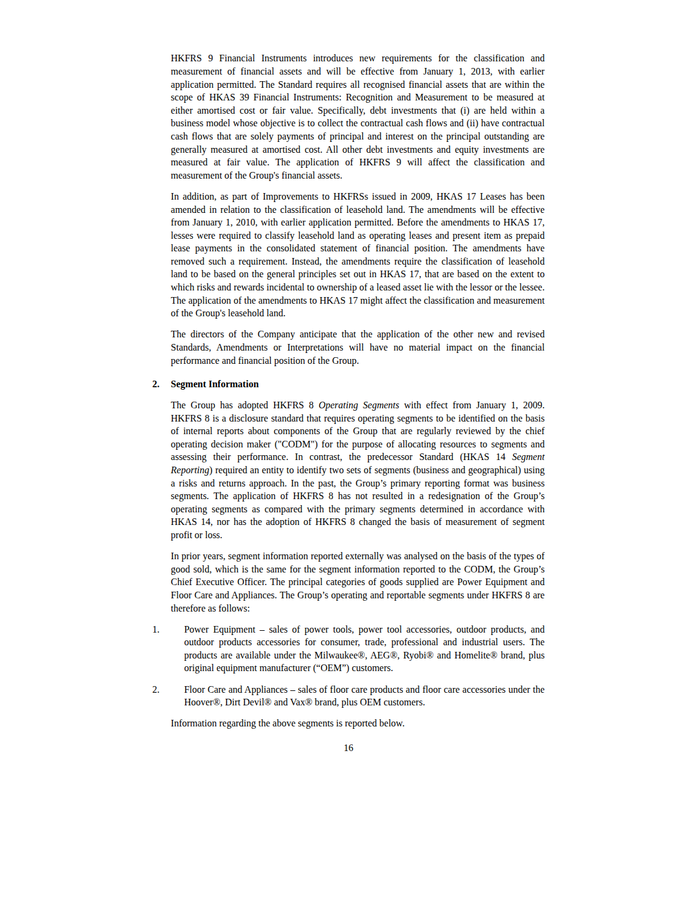HKFRS 9 Financial Instruments introduces new requirements for the classification and measurement of financial assets and will be effective from January 1, 2013, with earlier application permitted. The Standard requires all recognised financial assets that are within the scope of HKAS 39 Financial Instruments: Recognition and Measurement to be measured at either amortised cost or fair value. Specifically, debt investments that (i) are held within a business model whose objective is to collect the contractual cash flows and (ii) have contractual cash flows that are solely payments of principal and interest on the principal outstanding are generally measured at amortised cost. All other debt investments and equity investments are measured at fair value. The application of HKFRS 9 will affect the classification and measurement of the Group's financial assets.
In addition, as part of Improvements to HKFRSs issued in 2009, HKAS 17 Leases has been amended in relation to the classification of leasehold land. The amendments will be effective from January 1, 2010, with earlier application permitted. Before the amendments to HKAS 17, lesses were required to classify leasehold land as operating leases and present item as prepaid lease payments in the consolidated statement of financial position. The amendments have removed such a requirement. Instead, the amendments require the classification of leasehold land to be based on the general principles set out in HKAS 17, that are based on the extent to which risks and rewards incidental to ownership of a leased asset lie with the lessor or the lessee. The application of the amendments to HKAS 17 might affect the classification and measurement of the Group's leasehold land.
The directors of the Company anticipate that the application of the other new and revised Standards, Amendments or Interpretations will have no material impact on the financial performance and financial position of the Group.
2. Segment Information
The Group has adopted HKFRS 8 Operating Segments with effect from January 1, 2009. HKFRS 8 is a disclosure standard that requires operating segments to be identified on the basis of internal reports about components of the Group that are regularly reviewed by the chief operating decision maker ("CODM") for the purpose of allocating resources to segments and assessing their performance. In contrast, the predecessor Standard (HKAS 14 Segment Reporting) required an entity to identify two sets of segments (business and geographical) using a risks and returns approach. In the past, the Group’s primary reporting format was business segments. The application of HKFRS 8 has not resulted in a redesignation of the Group’s operating segments as compared with the primary segments determined in accordance with HKAS 14, nor has the adoption of HKFRS 8 changed the basis of measurement of segment profit or loss.
In prior years, segment information reported externally was analysed on the basis of the types of good sold, which is the same for the segment information reported to the CODM, the Group’s Chief Executive Officer. The principal categories of goods supplied are Power Equipment and Floor Care and Appliances. The Group’s operating and reportable segments under HKFRS 8 are therefore as follows:
1. Power Equipment – sales of power tools, power tool accessories, outdoor products, and outdoor products accessories for consumer, trade, professional and industrial users. The products are available under the Milwaukee®, AEG®, Ryobi® and Homelite® brand, plus original equipment manufacturer (“OEM”) customers.
2. Floor Care and Appliances – sales of floor care products and floor care accessories under the Hoover®, Dirt Devil® and Vax® brand, plus OEM customers.
Information regarding the above segments is reported below.
16